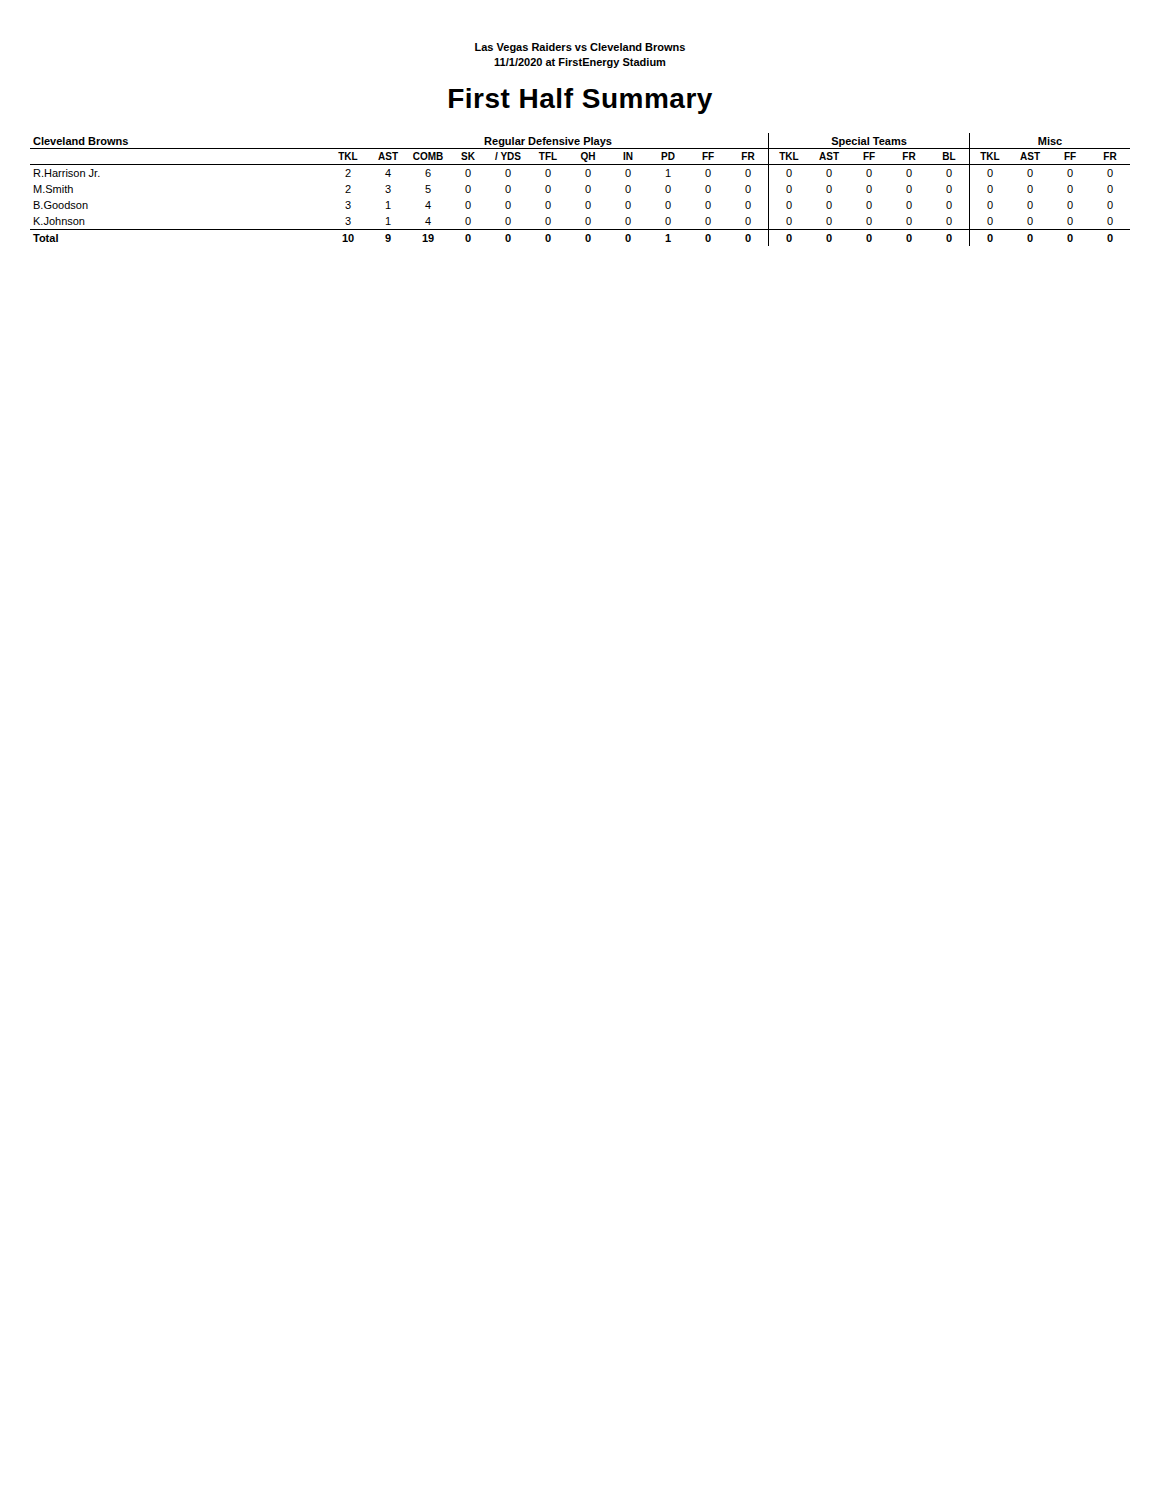Las Vegas Raiders vs Cleveland Browns
11/1/2020 at FirstEnergy Stadium
First Half Summary
| Cleveland Browns | Regular Defensive Plays | Special Teams | Misc |
| --- | --- | --- | --- |
| | TKL | AST | COMB | SK | / YDS | TFL | QH | IN | PD | FF | FR | TKL | AST | FF | FR | BL | TKL | AST | FF | FR |
| R.Harrison Jr. | 2 | 4 | 6 | 0 | 0 | 0 | 0 | 0 | 1 | 0 | 0 | 0 | 0 | 0 | 0 | 0 | 0 | 0 | 0 | 0 |
| M.Smith | 2 | 3 | 5 | 0 | 0 | 0 | 0 | 0 | 0 | 0 | 0 | 0 | 0 | 0 | 0 | 0 | 0 | 0 | 0 | 0 |
| B.Goodson | 3 | 1 | 4 | 0 | 0 | 0 | 0 | 0 | 0 | 0 | 0 | 0 | 0 | 0 | 0 | 0 | 0 | 0 | 0 | 0 |
| K.Johnson | 3 | 1 | 4 | 0 | 0 | 0 | 0 | 0 | 0 | 0 | 0 | 0 | 0 | 0 | 0 | 0 | 0 | 0 | 0 | 0 |
| Total | 10 | 9 | 19 | 0 | 0 | 0 | 0 | 0 | 1 | 0 | 0 | 0 | 0 | 0 | 0 | 0 | 0 | 0 | 0 | 0 |